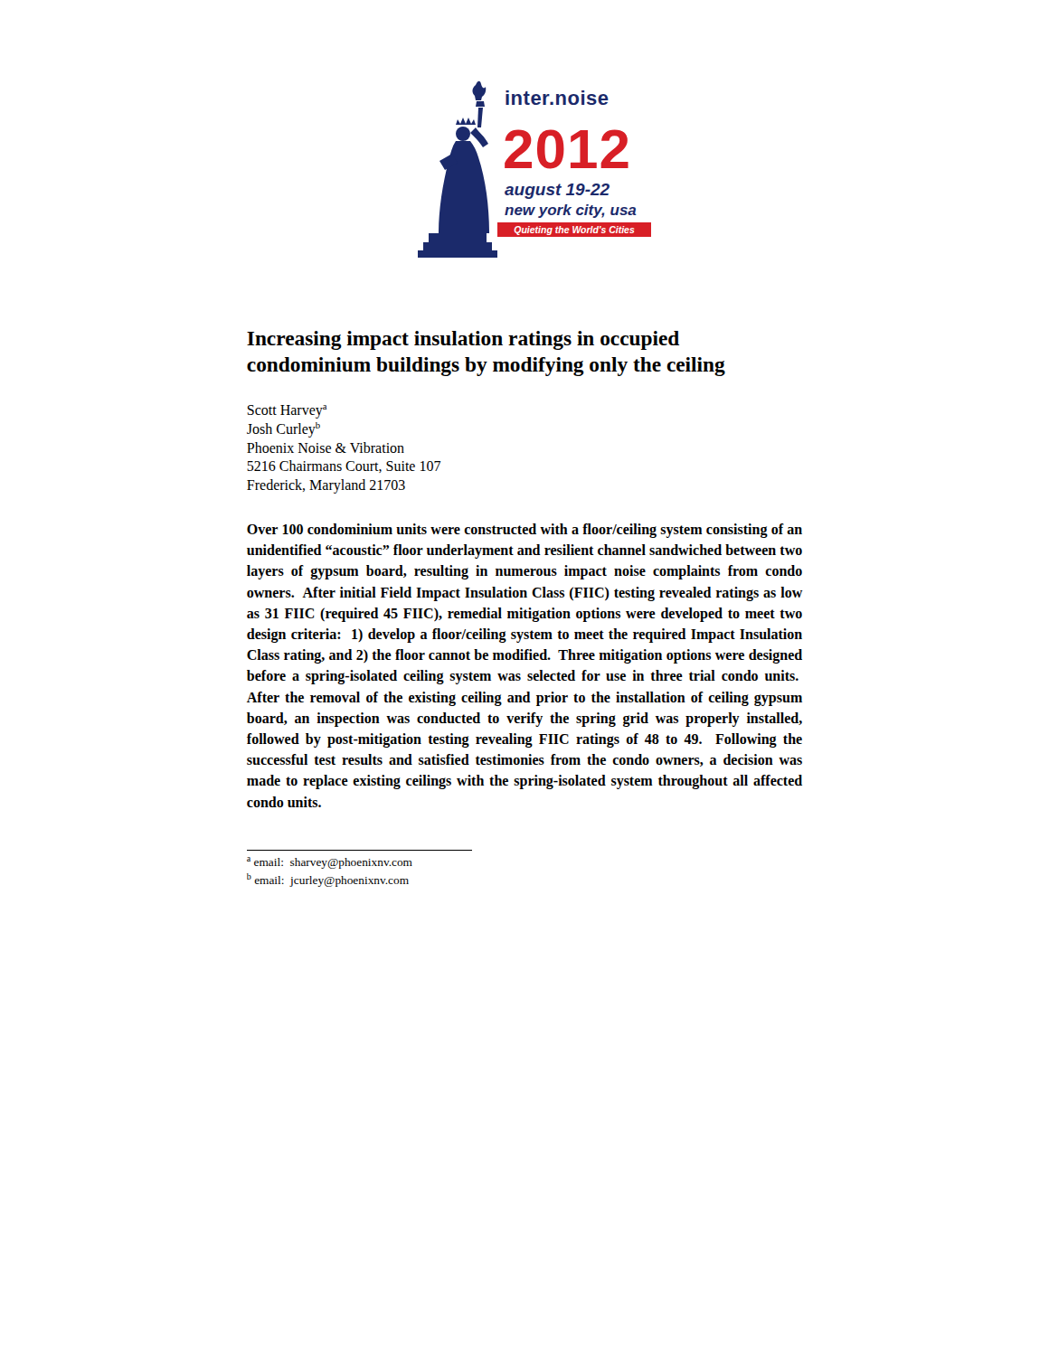inter.noise 2012 august 19-22 new york city, usa Quieting the World's Cities
Increasing impact insulation ratings in occupied condominium buildings by modifying only the ceiling
Scott Harveya
Josh Curleyb
Phoenix Noise & Vibration
5216 Chairmans Court, Suite 107
Frederick, Maryland 21703
Over 100 condominium units were constructed with a floor/ceiling system consisting of an unidentified “acoustic” floor underlayment and resilient channel sandwiched between two layers of gypsum board, resulting in numerous impact noise complaints from condo owners. After initial Field Impact Insulation Class (FIIC) testing revealed ratings as low as 31 FIIC (required 45 FIIC), remedial mitigation options were developed to meet two design criteria: 1) develop a floor/ceiling system to meet the required Impact Insulation Class rating, and 2) the floor cannot be modified. Three mitigation options were designed before a spring-isolated ceiling system was selected for use in three trial condo units. After the removal of the existing ceiling and prior to the installation of ceiling gypsum board, an inspection was conducted to verify the spring grid was properly installed, followed by post-mitigation testing revealing FIIC ratings of 48 to 49. Following the successful test results and satisfied testimonies from the condo owners, a decision was made to replace existing ceilings with the spring-isolated system throughout all affected condo units.
a email: sharvey@phoenixnv.com
b email: jcurley@phoenixnv.com